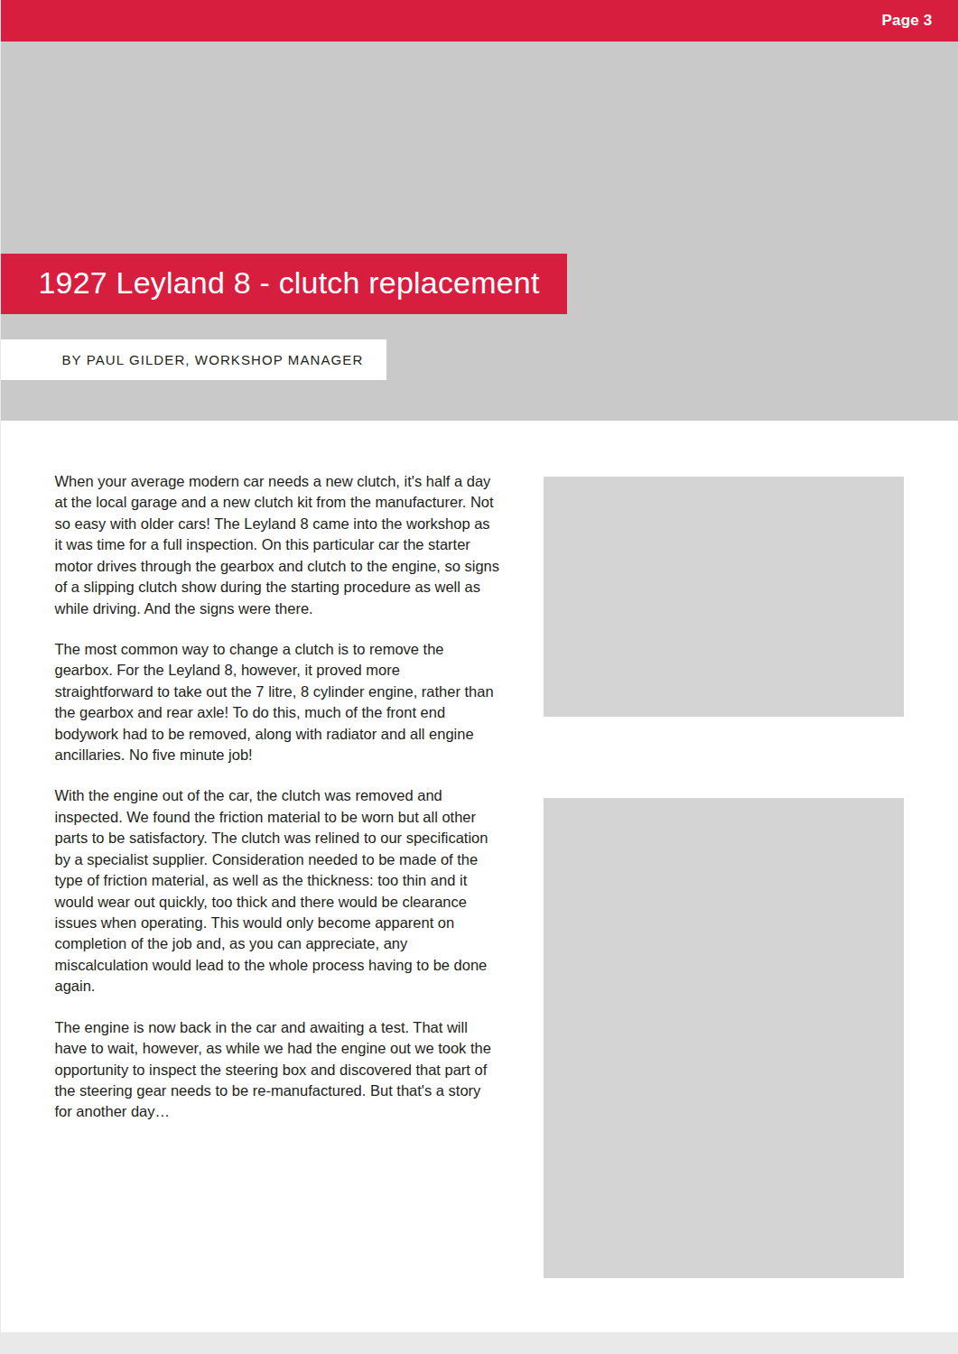Page 3
1927 Leyland 8 - clutch replacement
BY PAUL GILDER, WORKSHOP MANAGER
When your average modern car needs a new clutch, it's half a day at the local garage and a new clutch kit from the manufacturer. Not so easy with older cars! The Leyland 8 came into the workshop as it was time for a full inspection. On this particular car the starter motor drives through the gearbox and clutch to the engine, so signs of a slipping clutch show during the starting procedure as well as while driving. And the signs were there.
The most common way to change a clutch is to remove the gearbox. For the Leyland 8, however, it proved more straightforward to take out the 7 litre, 8 cylinder engine, rather than the gearbox and rear axle! To do this, much of the front end bodywork had to be removed, along with radiator and all engine ancillaries. No five minute job!
With the engine out of the car, the clutch was removed and inspected. We found the friction material to be worn but all other parts to be satisfactory. The clutch was relined to our specification by a specialist supplier. Consideration needed to be made of the type of friction material, as well as the thickness: too thin and it would wear out quickly, too thick and there would be clearance issues when operating. This would only become apparent on completion of the job and, as you can appreciate, any miscalculation would lead to the whole process having to be done again.
The engine is now back in the car and awaiting a test. That will have to wait, however, as while we had the engine out we took the opportunity to inspect the steering box and discovered that part of the steering gear needs to be re-manufactured. But that's a story for another day…